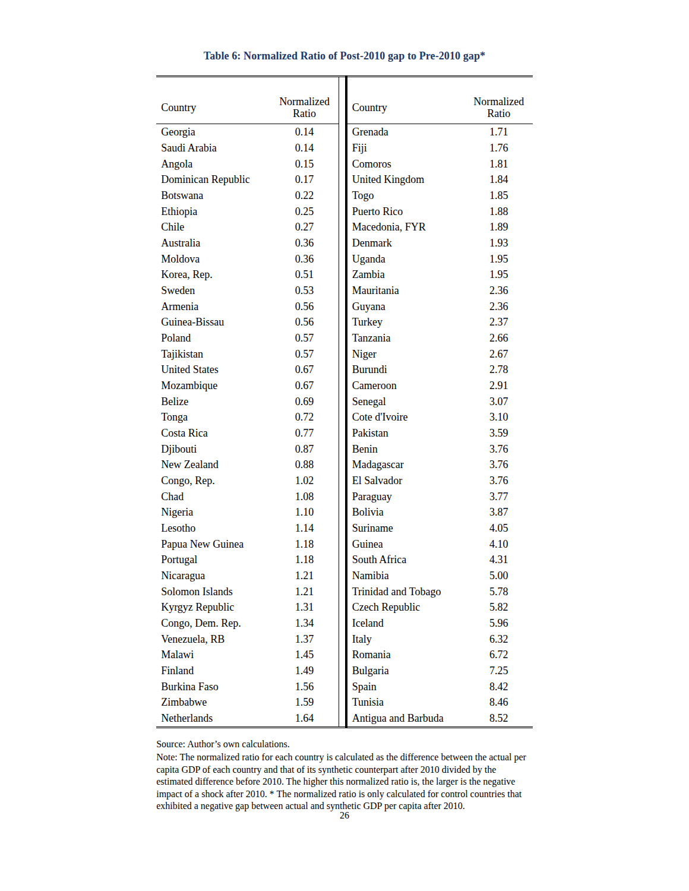Table 6: Normalized Ratio of Post-2010 gap to Pre-2010 gap*
| Country | Normalized Ratio | Country | Normalized Ratio |
| --- | --- | --- | --- |
| Georgia | 0.14 | | Grenada | 1.71 |
| Saudi Arabia | 0.14 | | Fiji | 1.76 |
| Angola | 0.15 | | Comoros | 1.81 |
| Dominican Republic | 0.17 | | United Kingdom | 1.84 |
| Botswana | 0.22 | | Togo | 1.85 |
| Ethiopia | 0.25 | | Puerto Rico | 1.88 |
| Chile | 0.27 | | Macedonia, FYR | 1.89 |
| Australia | 0.36 | | Denmark | 1.93 |
| Moldova | 0.36 | | Uganda | 1.95 |
| Korea, Rep. | 0.51 | | Zambia | 1.95 |
| Sweden | 0.53 | | Mauritania | 2.36 |
| Armenia | 0.56 | | Guyana | 2.36 |
| Guinea-Bissau | 0.56 | | Turkey | 2.37 |
| Poland | 0.57 | | Tanzania | 2.66 |
| Tajikistan | 0.57 | | Niger | 2.67 |
| United States | 0.67 | | Burundi | 2.78 |
| Mozambique | 0.67 | | Cameroon | 2.91 |
| Belize | 0.69 | | Senegal | 3.07 |
| Tonga | 0.72 | | Cote d'Ivoire | 3.10 |
| Costa Rica | 0.77 | | Pakistan | 3.59 |
| Djibouti | 0.87 | | Benin | 3.76 |
| New Zealand | 0.88 | | Madagascar | 3.76 |
| Congo, Rep. | 1.02 | | El Salvador | 3.76 |
| Chad | 1.08 | | Paraguay | 3.77 |
| Nigeria | 1.10 | | Bolivia | 3.87 |
| Lesotho | 1.14 | | Suriname | 4.05 |
| Papua New Guinea | 1.18 | | Guinea | 4.10 |
| Portugal | 1.18 | | South Africa | 4.31 |
| Nicaragua | 1.21 | | Namibia | 5.00 |
| Solomon Islands | 1.21 | | Trinidad and Tobago | 5.78 |
| Kyrgyz Republic | 1.31 | | Czech Republic | 5.82 |
| Congo, Dem. Rep. | 1.34 | | Iceland | 5.96 |
| Venezuela, RB | 1.37 | | Italy | 6.32 |
| Malawi | 1.45 | | Romania | 6.72 |
| Finland | 1.49 | | Bulgaria | 7.25 |
| Burkina Faso | 1.56 | | Spain | 8.42 |
| Zimbabwe | 1.59 | | Tunisia | 8.46 |
| Netherlands | 1.64 | | Antigua and Barbuda | 8.52 |
Source: Author’s own calculations.
Note: The normalized ratio for each country is calculated as the difference between the actual per capita GDP of each country and that of its synthetic counterpart after 2010 divided by the estimated difference before 2010. The higher this normalized ratio is, the larger is the negative impact of a shock after 2010. * The normalized ratio is only calculated for control countries that exhibited a negative gap between actual and synthetic GDP per capita after 2010.
26